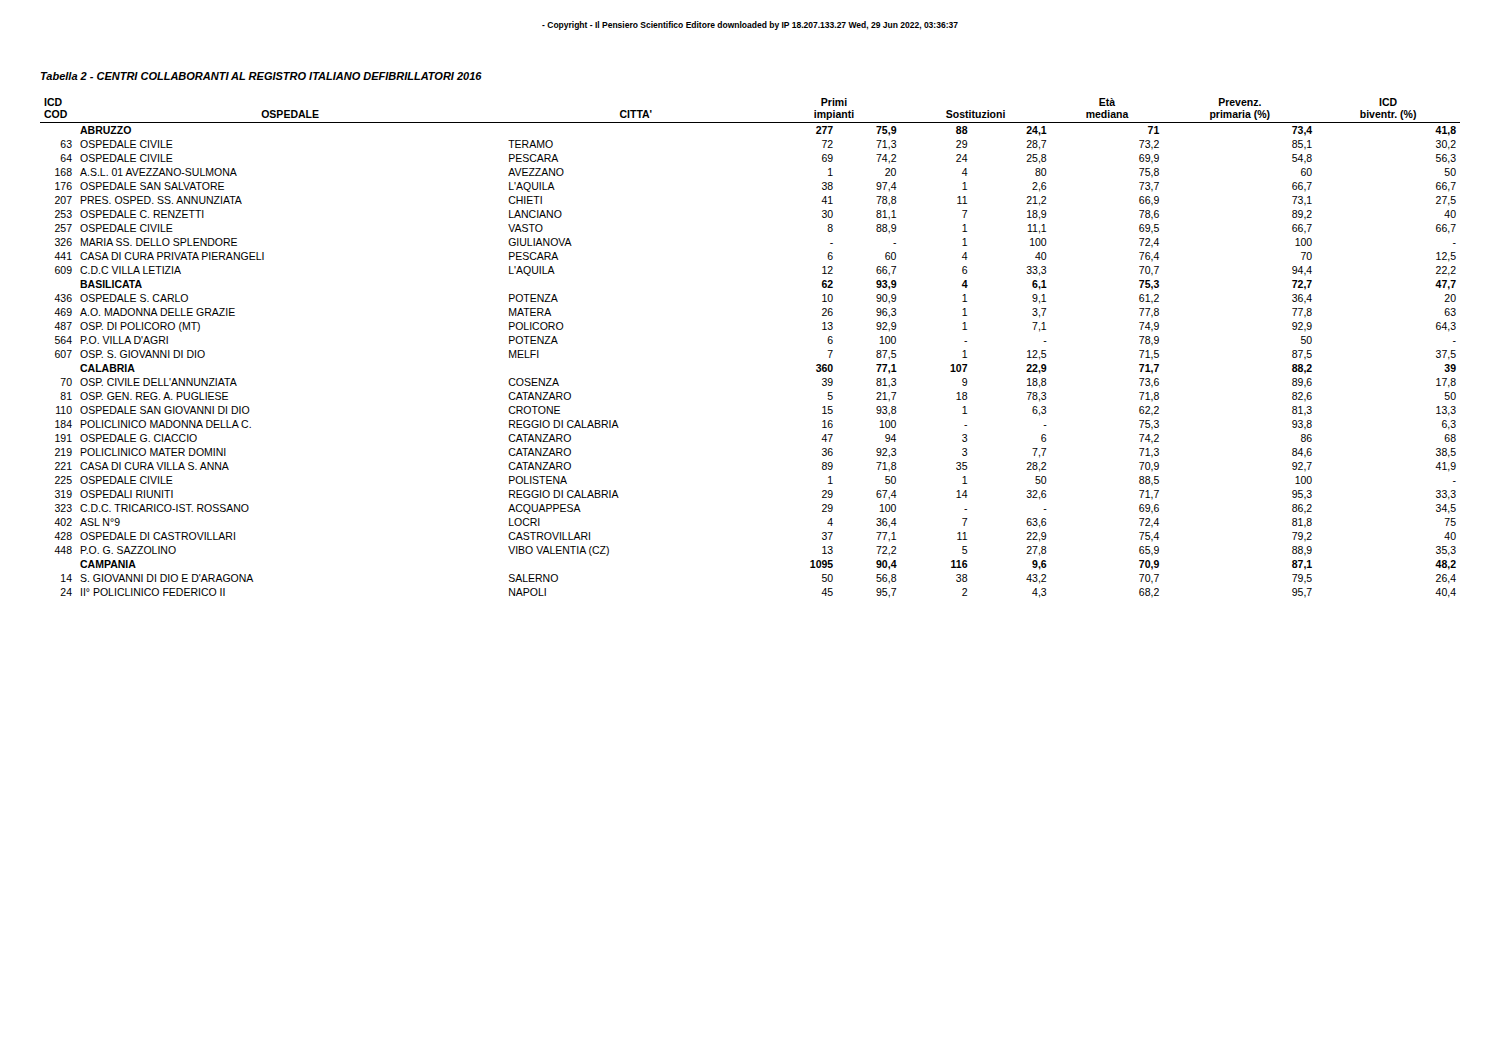- Copyright - Il Pensiero Scientifico Editore downloaded by IP 18.207.133.27 Wed, 29 Jun 2022, 03:36:37
Tabella 2 - CENTRI COLLABORANTI AL REGISTRO ITALIANO DEFIBRILLATORI 2016
| ICD COD | OSPEDALE | CITTA' | Primi impianti | Sostituzioni | Età mediana | Prevenz. primaria (%) | ICD biventr. (%) |
| --- | --- | --- | --- | --- | --- | --- | --- |
| | ABRUZZO | 277 | 75,9 | 88 | 24,1 | 71 | 73,4 | 41,8 |
| 63 | OSPEDALE CIVILE | TERAMO | 72 | 71,3 | 29 | 28,7 | 73,2 | 85,1 | 30,2 |
| 64 | OSPEDALE CIVILE | PESCARA | 69 | 74,2 | 24 | 25,8 | 69,9 | 54,8 | 56,3 |
| 168 | A.S.L. 01 AVEZZANO-SULMONA | AVEZZANO | 1 | 20 | 4 | 80 | 75,8 | 60 | 50 |
| 176 | OSPEDALE SAN SALVATORE | L'AQUILA | 38 | 97,4 | 1 | 2,6 | 73,7 | 66,7 | 66,7 |
| 207 | PRES. OSPED. SS. ANNUNZIATA | CHIETI | 41 | 78,8 | 11 | 21,2 | 66,9 | 73,1 | 27,5 |
| 253 | OSPEDALE C. RENZETTI | LANCIANO | 30 | 81,1 | 7 | 18,9 | 78,6 | 89,2 | 40 |
| 257 | OSPEDALE CIVILE | VASTO | 8 | 88,9 | 1 | 11,1 | 69,5 | 66,7 | 66,7 |
| 326 | MARIA SS. DELLO SPLENDORE | GIULIANOVA | - | - | 1 | 100 | 72,4 | 100 | - |
| 441 | CASA DI CURA PRIVATA PIERANGELI | PESCARA | 6 | 60 | 4 | 40 | 76,4 | 70 | 12,5 |
| 609 | C.D.C VILLA LETIZIA | L'AQUILA | 12 | 66,7 | 6 | 33,3 | 70,7 | 94,4 | 22,2 |
| | BASILICATA | 62 | 93,9 | 4 | 6,1 | 75,3 | 72,7 | 47,7 |
| 436 | OSPEDALE S. CARLO | POTENZA | 10 | 90,9 | 1 | 9,1 | 61,2 | 36,4 | 20 |
| 469 | A.O. MADONNA DELLE GRAZIE | MATERA | 26 | 96,3 | 1 | 3,7 | 77,8 | 77,8 | 63 |
| 487 | OSP. DI POLICORO (MT) | POLICORO | 13 | 92,9 | 1 | 7,1 | 74,9 | 92,9 | 64,3 |
| 564 | P.O. VILLA D'AGRI | POTENZA | 6 | 100 | - | - | 78,9 | 50 | - |
| 607 | OSP. S. GIOVANNI DI DIO | MELFI | 7 | 87,5 | 1 | 12,5 | 71,5 | 87,5 | 37,5 |
| | CALABRIA | 360 | 77,1 | 107 | 22,9 | 71,7 | 88,2 | 39 |
| 70 | OSP. CIVILE DELL'ANNUNZIATA | COSENZA | 39 | 81,3 | 9 | 18,8 | 73,6 | 89,6 | 17,8 |
| 81 | OSP. GEN. REG. A. PUGLIESE | CATANZARO | 5 | 21,7 | 18 | 78,3 | 71,8 | 82,6 | 50 |
| 110 | OSPEDALE SAN GIOVANNI DI DIO | CROTONE | 15 | 93,8 | 1 | 6,3 | 62,2 | 81,3 | 13,3 |
| 184 | POLICLINICO MADONNA DELLA C. | REGGIO DI CALABRIA | 16 | 100 | - | - | 75,3 | 93,8 | 6,3 |
| 191 | OSPEDALE G. CIACCIO | CATANZARO | 47 | 94 | 3 | 6 | 74,2 | 86 | 68 |
| 219 | POLICLINICO MATER DOMINI | CATANZARO | 36 | 92,3 | 3 | 7,7 | 71,3 | 84,6 | 38,5 |
| 221 | CASA DI CURA VILLA S. ANNA | CATANZARO | 89 | 71,8 | 35 | 28,2 | 70,9 | 92,7 | 41,9 |
| 225 | OSPEDALE CIVILE | POLISTENA | 1 | 50 | 1 | 50 | 88,5 | 100 | - |
| 319 | OSPEDALI RIUNITI | REGGIO DI CALABRIA | 29 | 67,4 | 14 | 32,6 | 71,7 | 95,3 | 33,3 |
| 323 | C.D.C. TRICARICO-IST. ROSSANO | ACQUAPPESA | 29 | 100 | - | - | 69,6 | 86,2 | 34,5 |
| 402 | ASL N°9 | LOCRI | 4 | 36,4 | 7 | 63,6 | 72,4 | 81,8 | 75 |
| 428 | OSPEDALE DI CASTROVILLARI | CASTROVILLARI | 37 | 77,1 | 11 | 22,9 | 75,4 | 79,2 | 40 |
| 448 | P.O. G. SAZZOLINO | VIBO VALENTIA (CZ) | 13 | 72,2 | 5 | 27,8 | 65,9 | 88,9 | 35,3 |
| | CAMPANIA | 1095 | 90,4 | 116 | 9,6 | 70,9 | 87,1 | 48,2 |
| 14 | S. GIOVANNI DI DIO E D'ARAGONA | SALERNO | 50 | 56,8 | 38 | 43,2 | 70,7 | 79,5 | 26,4 |
| 24 | II° POLICLINICO FEDERICO II | NAPOLI | 45 | 95,7 | 2 | 4,3 | 68,2 | 95,7 | 40,4 |